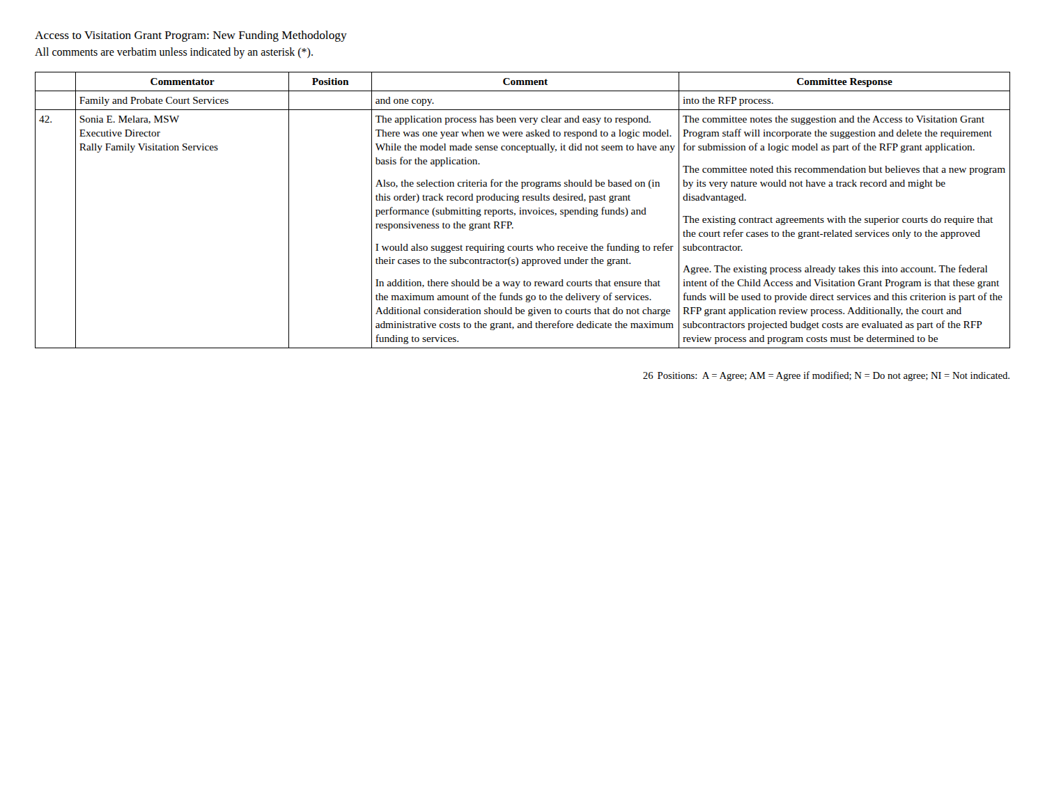Access to Visitation Grant Program: New Funding Methodology
All comments are verbatim unless indicated by an asterisk (*).
| | Commentator | Position | Comment | Committee Response |
| --- | --- | --- | --- | --- |
| | Family and Probate Court Services | | and one copy. | into the RFP process. |
| 42. | Sonia E. Melara, MSW Executive Director Rally Family Visitation Services | | The application process has been very clear and easy to respond. There was one year when we were asked to respond to a logic model. While the model made sense conceptually, it did not seem to have any basis for the application. Also, the selection criteria for the programs should be based on (in this order) track record producing results desired, past grant performance (submitting reports, invoices, spending funds) and responsiveness to the grant RFP. I would also suggest requiring courts who receive the funding to refer their cases to the subcontractor(s) approved under the grant. In addition, there should be a way to reward courts that ensure that the maximum amount of the funds go to the delivery of services. Additional consideration should be given to courts that do not charge administrative costs to the grant, and therefore dedicate the maximum funding to services. | The committee notes the suggestion and the Access to Visitation Grant Program staff will incorporate the suggestion and delete the requirement for submission of a logic model as part of the RFP grant application. The committee noted this recommendation but believes that a new program by its very nature would not have a track record and might be disadvantaged. The existing contract agreements with the superior courts do require that the court refer cases to the grant-related services only to the approved subcontractor. Agree. The existing process already takes this into account. The federal intent of the Child Access and Visitation Grant Program is that these grant funds will be used to provide direct services and this criterion is part of the RFP grant application review process. Additionally, the court and subcontractors projected budget costs are evaluated as part of the RFP review process and program costs must be determined to be |
26 Positions: A = Agree; AM = Agree if modified; N = Do not agree; NI = Not indicated.